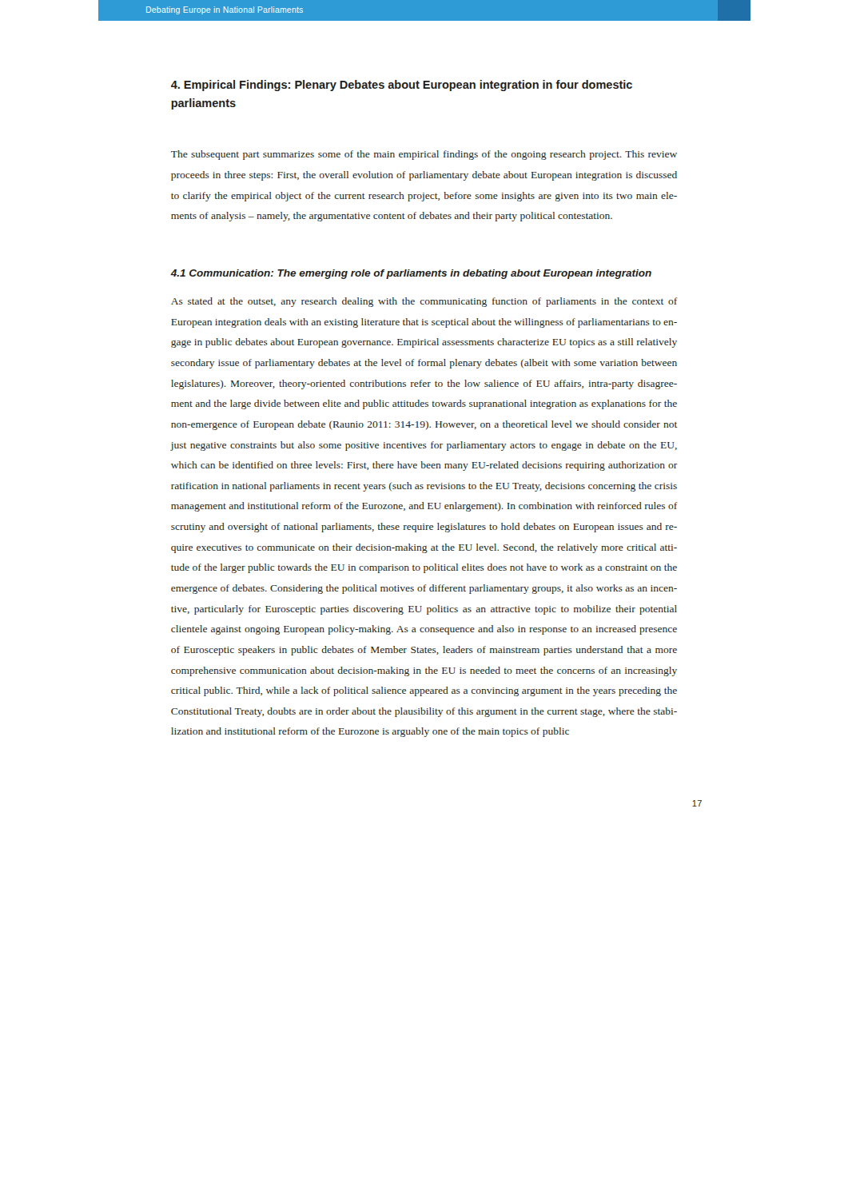Debating Europe in National Parliaments
4. Empirical Findings: Plenary Debates about European integration in four domestic parliaments
The subsequent part summarizes some of the main empirical findings of the ongoing research project. This review proceeds in three steps: First, the overall evolution of parliamentary debate about European integration is discussed to clarify the empirical object of the current research project, before some insights are given into its two main elements of analysis – namely, the argumentative content of debates and their party political contestation.
4.1 Communication: The emerging role of parliaments in debating about European integration
As stated at the outset, any research dealing with the communicating function of parliaments in the context of European integration deals with an existing literature that is sceptical about the willingness of parliamentarians to engage in public debates about European governance. Empirical assessments characterize EU topics as a still relatively secondary issue of parliamentary debates at the level of formal plenary debates (albeit with some variation between legislatures). Moreover, theory-oriented contributions refer to the low salience of EU affairs, intra-party disagreement and the large divide between elite and public attitudes towards supranational integration as explanations for the non-emergence of European debate (Raunio 2011: 314-19). However, on a theoretical level we should consider not just negative constraints but also some positive incentives for parliamentary actors to engage in debate on the EU, which can be identified on three levels: First, there have been many EU-related decisions requiring authorization or ratification in national parliaments in recent years (such as revisions to the EU Treaty, decisions concerning the crisis management and institutional reform of the Eurozone, and EU enlargement). In combination with reinforced rules of scrutiny and oversight of national parliaments, these require legislatures to hold debates on European issues and require executives to communicate on their decision-making at the EU level. Second, the relatively more critical attitude of the larger public towards the EU in comparison to political elites does not have to work as a constraint on the emergence of debates. Considering the political motives of different parliamentary groups, it also works as an incentive, particularly for Eurosceptic parties discovering EU politics as an attractive topic to mobilize their potential clientele against ongoing European policy-making. As a consequence and also in response to an increased presence of Eurosceptic speakers in public debates of Member States, leaders of mainstream parties understand that a more comprehensive communication about decision-making in the EU is needed to meet the concerns of an increasingly critical public. Third, while a lack of political salience appeared as a convincing argument in the years preceding the Constitutional Treaty, doubts are in order about the plausibility of this argument in the current stage, where the stabilization and institutional reform of the Eurozone is arguably one of the main topics of public
17